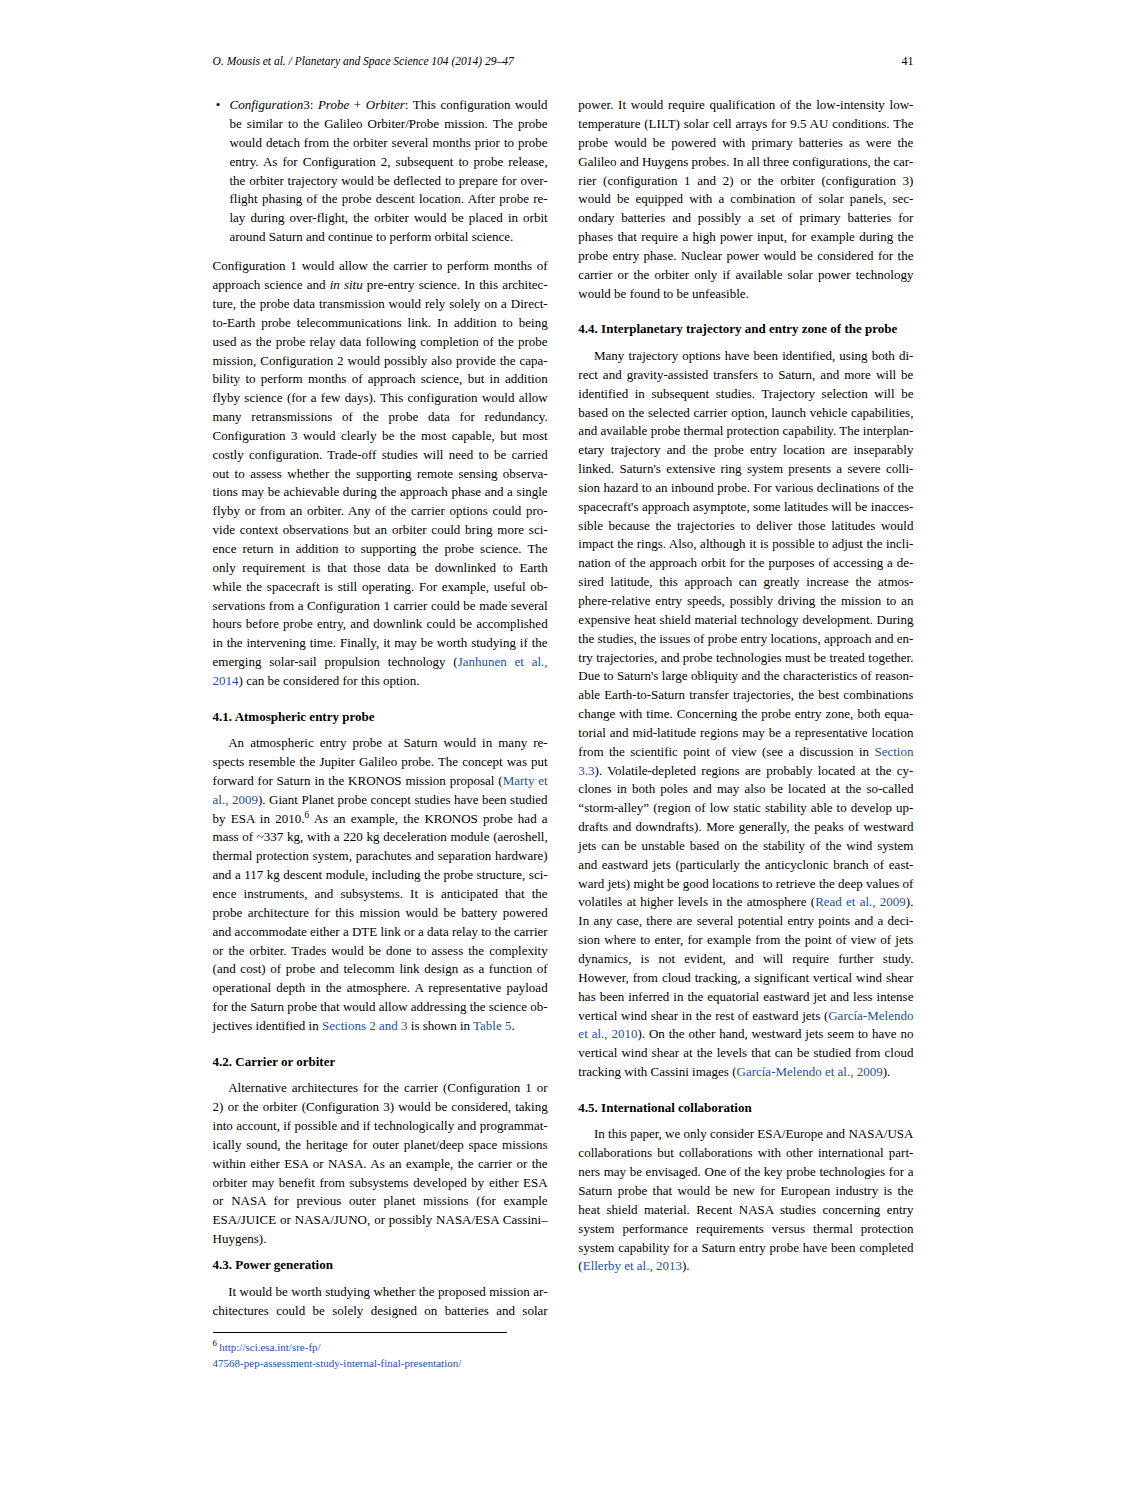O. Mousis et al. / Planetary and Space Science 104 (2014) 29–47
41
Configuration3: Probe + Orbiter: This configuration would be similar to the Galileo Orbiter/Probe mission. The probe would detach from the orbiter several months prior to probe entry. As for Configuration 2, subsequent to probe release, the orbiter trajectory would be deflected to prepare for over-flight phasing of the probe descent location. After probe relay during over-flight, the orbiter would be placed in orbit around Saturn and continue to perform orbital science.
Configuration 1 would allow the carrier to perform months of approach science and in situ pre-entry science. In this architecture, the probe data transmission would rely solely on a Direct-to-Earth probe telecommunications link. In addition to being used as the probe relay data following completion of the probe mission, Configuration 2 would possibly also provide the capability to perform months of approach science, but in addition flyby science (for a few days). This configuration would allow many retransmissions of the probe data for redundancy. Configuration 3 would clearly be the most capable, but most costly configuration. Trade-off studies will need to be carried out to assess whether the supporting remote sensing observations may be achievable during the approach phase and a single flyby or from an orbiter. Any of the carrier options could provide context observations but an orbiter could bring more science return in addition to supporting the probe science. The only requirement is that those data be downlinked to Earth while the spacecraft is still operating. For example, useful observations from a Configuration 1 carrier could be made several hours before probe entry, and downlink could be accomplished in the intervening time. Finally, it may be worth studying if the emerging solar-sail propulsion technology (Janhunen et al., 2014) can be considered for this option.
4.1. Atmospheric entry probe
An atmospheric entry probe at Saturn would in many respects resemble the Jupiter Galileo probe. The concept was put forward for Saturn in the KRONOS mission proposal (Marty et al., 2009). Giant Planet probe concept studies have been studied by ESA in 2010.6 As an example, the KRONOS probe had a mass of ~337 kg, with a 220 kg deceleration module (aeroshell, thermal protection system, parachutes and separation hardware) and a 117 kg descent module, including the probe structure, science instruments, and subsystems. It is anticipated that the probe architecture for this mission would be battery powered and accommodate either a DTE link or a data relay to the carrier or the orbiter. Trades would be done to assess the complexity (and cost) of probe and telecomm link design as a function of operational depth in the atmosphere. A representative payload for the Saturn probe that would allow addressing the science objectives identified in Sections 2 and 3 is shown in Table 5.
4.2. Carrier or orbiter
Alternative architectures for the carrier (Configuration 1 or 2) or the orbiter (Configuration 3) would be considered, taking into account, if possible and if technologically and programmatically sound, the heritage for outer planet/deep space missions within either ESA or NASA. As an example, the carrier or the orbiter may benefit from subsystems developed by either ESA or NASA for previous outer planet missions (for example ESA/JUICE or NASA/JUNO, or possibly NASA/ESA Cassini–Huygens).
4.3. Power generation
It would be worth studying whether the proposed mission architectures could be solely designed on batteries and solar power. It would require qualification of the low-intensity low-temperature (LILT) solar cell arrays for 9.5 AU conditions. The probe would be powered with primary batteries as were the Galileo and Huygens probes. In all three configurations, the carrier (configuration 1 and 2) or the orbiter (configuration 3) would be equipped with a combination of solar panels, secondary batteries and possibly a set of primary batteries for phases that require a high power input, for example during the probe entry phase. Nuclear power would be considered for the carrier or the orbiter only if available solar power technology would be found to be unfeasible.
4.4. Interplanetary trajectory and entry zone of the probe
Many trajectory options have been identified, using both direct and gravity-assisted transfers to Saturn, and more will be identified in subsequent studies. Trajectory selection will be based on the selected carrier option, launch vehicle capabilities, and available probe thermal protection capability. The interplanetary trajectory and the probe entry location are inseparably linked. Saturn's extensive ring system presents a severe collision hazard to an inbound probe. For various declinations of the spacecraft's approach asymptote, some latitudes will be inaccessible because the trajectories to deliver those latitudes would impact the rings. Also, although it is possible to adjust the inclination of the approach orbit for the purposes of accessing a desired latitude, this approach can greatly increase the atmosphere-relative entry speeds, possibly driving the mission to an expensive heat shield material technology development. During the studies, the issues of probe entry locations, approach and entry trajectories, and probe technologies must be treated together. Due to Saturn's large obliquity and the characteristics of reasonable Earth-to-Saturn transfer trajectories, the best combinations change with time. Concerning the probe entry zone, both equatorial and mid-latitude regions may be a representative location from the scientific point of view (see a discussion in Section 3.3). Volatile-depleted regions are probably located at the cyclones in both poles and may also be located at the so-called “storm-alley” (region of low static stability able to develop updrafts and downdrafts). More generally, the peaks of westward jets can be unstable based on the stability of the wind system and eastward jets (particularly the anticyclonic branch of eastward jets) might be good locations to retrieve the deep values of volatiles at higher levels in the atmosphere (Read et al., 2009). In any case, there are several potential entry points and a decision where to enter, for example from the point of view of jets dynamics, is not evident, and will require further study. However, from cloud tracking, a significant vertical wind shear has been inferred in the equatorial eastward jet and less intense vertical wind shear in the rest of eastward jets (García-Melendo et al., 2010). On the other hand, westward jets seem to have no vertical wind shear at the levels that can be studied from cloud tracking with Cassini images (García-Melendo et al., 2009).
4.5. International collaboration
In this paper, we only consider ESA/Europe and NASA/USA collaborations but collaborations with other international partners may be envisaged. One of the key probe technologies for a Saturn probe that would be new for European industry is the heat shield material. Recent NASA studies concerning entry system performance requirements versus thermal protection system capability for a Saturn entry probe have been completed (Ellerby et al., 2013).
6 http://sci.esa.int/sre-fp/
47568-pep-assessment-study-internal-final-presentation/